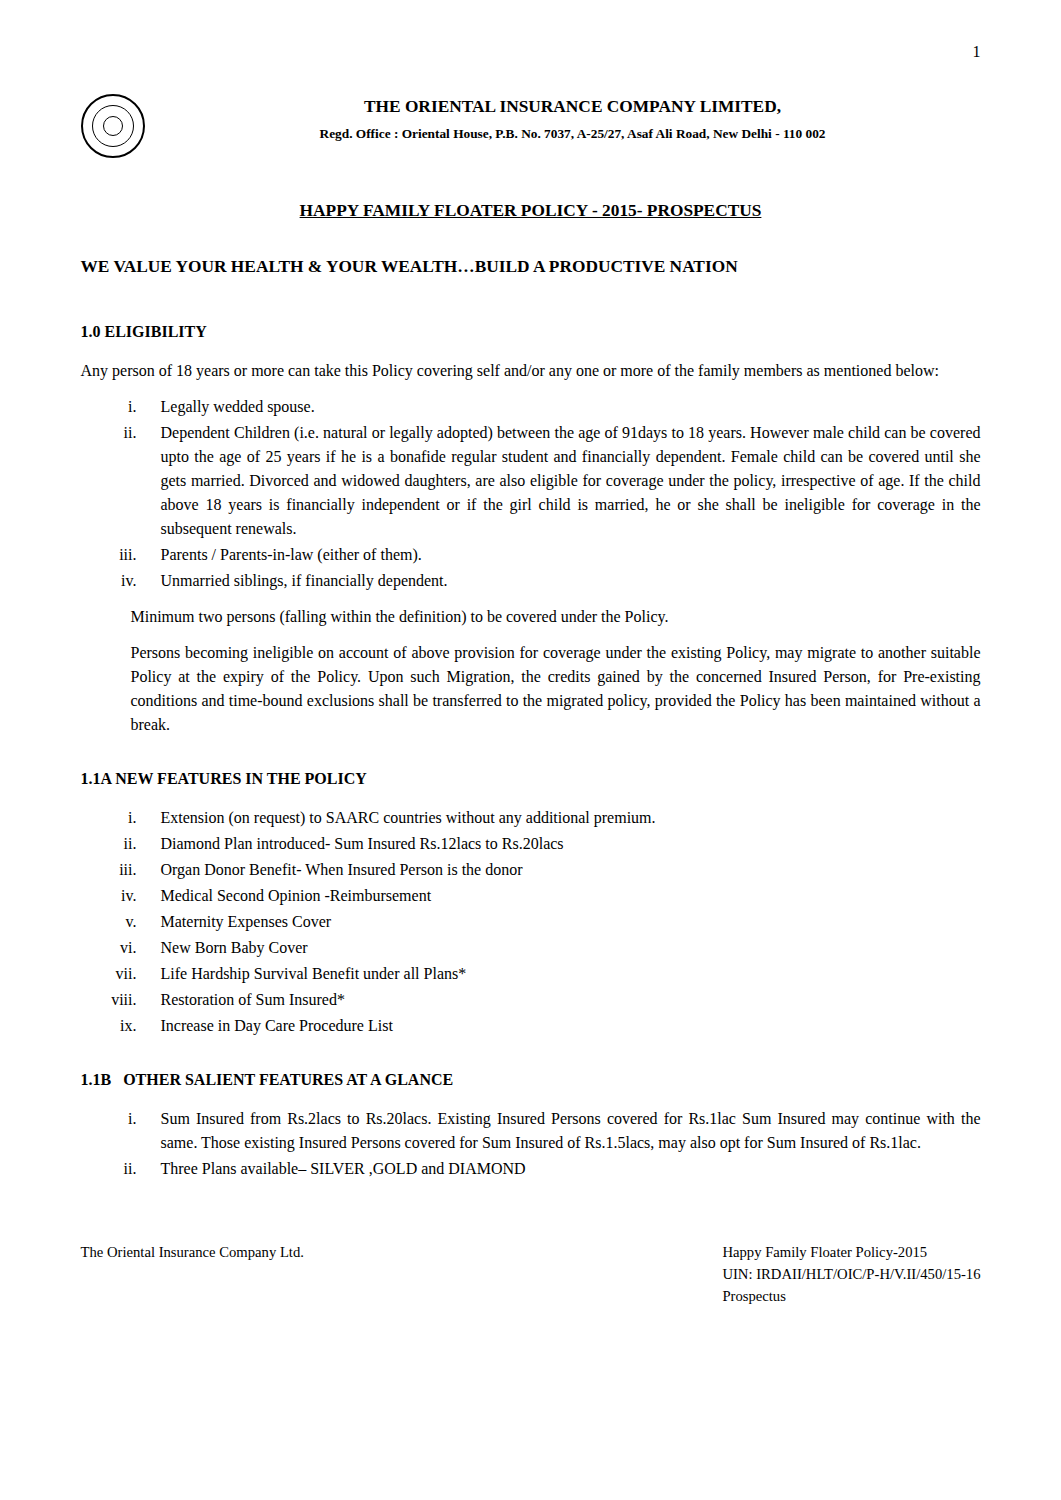1
THE ORIENTAL INSURANCE COMPANY LIMITED,
Regd. Office : Oriental House, P.B. No. 7037, A-25/27, Asaf Ali Road, New Delhi - 110 002
HAPPY FAMILY FLOATER POLICY - 2015- PROSPECTUS
WE VALUE YOUR HEALTH & YOUR WEALTH…BUILD A PRODUCTIVE NATION
1.0 ELIGIBILITY
Any person of 18 years or more can take this Policy covering self and/or any one or more of the family members as mentioned below:
Legally wedded spouse.
Dependent Children (i.e. natural or legally adopted) between the age of 91days to 18 years. However male child can be covered upto the age of 25 years if he is a bonafide regular student and financially dependent. Female child can be covered until she gets married. Divorced and widowed daughters, are also eligible for coverage under the policy, irrespective of age. If the child above 18 years is financially independent or if the girl child is married, he or she shall be ineligible for coverage in the subsequent renewals.
Parents / Parents-in-law (either of them).
Unmarried siblings, if financially dependent.
Minimum two persons (falling within the definition) to be covered under the Policy.
Persons becoming ineligible on account of above provision for coverage under the existing Policy, may migrate to another suitable Policy at the expiry of the Policy. Upon such Migration, the credits gained by the concerned Insured Person, for Pre-existing conditions and time-bound exclusions shall be transferred to the migrated policy, provided the Policy has been maintained without a break.
1.1A NEW FEATURES IN THE POLICY
Extension (on request) to SAARC countries without any additional premium.
Diamond Plan introduced- Sum Insured Rs.12lacs to Rs.20lacs
Organ Donor Benefit- When Insured Person is the donor
Medical Second Opinion -Reimbursement
Maternity Expenses Cover
New Born Baby Cover
Life Hardship Survival Benefit under all Plans*
Restoration of Sum Insured*
Increase in Day Care Procedure List
1.1B OTHER SALIENT FEATURES AT A GLANCE
Sum Insured from Rs.2lacs to Rs.20lacs. Existing Insured Persons covered for Rs.1lac Sum Insured may continue with the same. Those existing Insured Persons covered for Sum Insured of Rs.1.5lacs, may also opt for Sum Insured of Rs.1lac.
Three Plans available– SILVER ,GOLD and DIAMOND
The Oriental Insurance Company Ltd.
Happy Family Floater Policy-2015
UIN: IRDAII/HLT/OIC/P-H/V.II/450/15-16
Prospectus